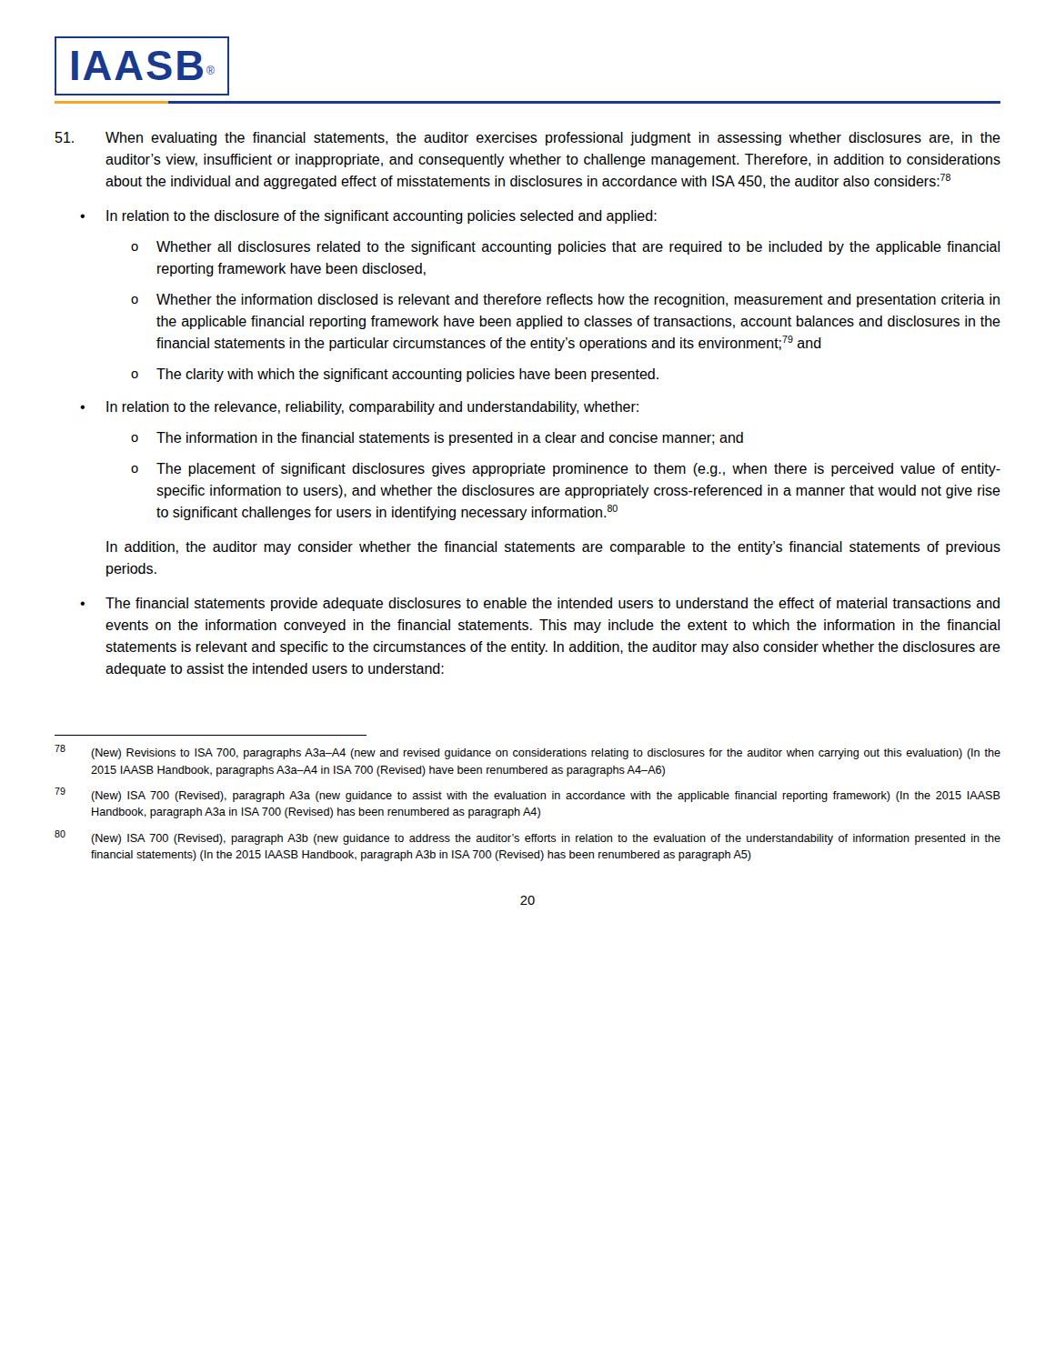IAASB®
51.
When evaluating the financial statements, the auditor exercises professional judgment in assessing whether disclosures are, in the auditor’s view, insufficient or inappropriate, and consequently whether to challenge management. Therefore, in addition to considerations about the individual and aggregated effect of misstatements in disclosures in accordance with ISA 450, the auditor also considers:78
In relation to the disclosure of the significant accounting policies selected and applied:
Whether all disclosures related to the significant accounting policies that are required to be included by the applicable financial reporting framework have been disclosed,
Whether the information disclosed is relevant and therefore reflects how the recognition, measurement and presentation criteria in the applicable financial reporting framework have been applied to classes of transactions, account balances and disclosures in the financial statements in the particular circumstances of the entity’s operations and its environment;79 and
The clarity with which the significant accounting policies have been presented.
In relation to the relevance, reliability, comparability and understandability, whether:
The information in the financial statements is presented in a clear and concise manner; and
The placement of significant disclosures gives appropriate prominence to them (e.g., when there is perceived value of entity-specific information to users), and whether the disclosures are appropriately cross-referenced in a manner that would not give rise to significant challenges for users in identifying necessary information.80
In addition, the auditor may consider whether the financial statements are comparable to the entity’s financial statements of previous periods.
The financial statements provide adequate disclosures to enable the intended users to understand the effect of material transactions and events on the information conveyed in the financial statements. This may include the extent to which the information in the financial statements is relevant and specific to the circumstances of the entity. In addition, the auditor may also consider whether the disclosures are adequate to assist the intended users to understand:
78
(New) Revisions to ISA 700, paragraphs A3a–A4 (new and revised guidance on considerations relating to disclosures for the auditor when carrying out this evaluation) (In the 2015 IAASB Handbook, paragraphs A3a–A4 in ISA 700 (Revised) have been renumbered as paragraphs A4–A6)
79
(New) ISA 700 (Revised), paragraph A3a (new guidance to assist with the evaluation in accordance with the applicable financial reporting framework) (In the 2015 IAASB Handbook, paragraph A3a in ISA 700 (Revised) has been renumbered as paragraph A4)
80
(New) ISA 700 (Revised), paragraph A3b (new guidance to address the auditor’s efforts in relation to the evaluation of the understandability of information presented in the financial statements) (In the 2015 IAASB Handbook, paragraph A3b in ISA 700 (Revised) has been renumbered as paragraph A5)
20